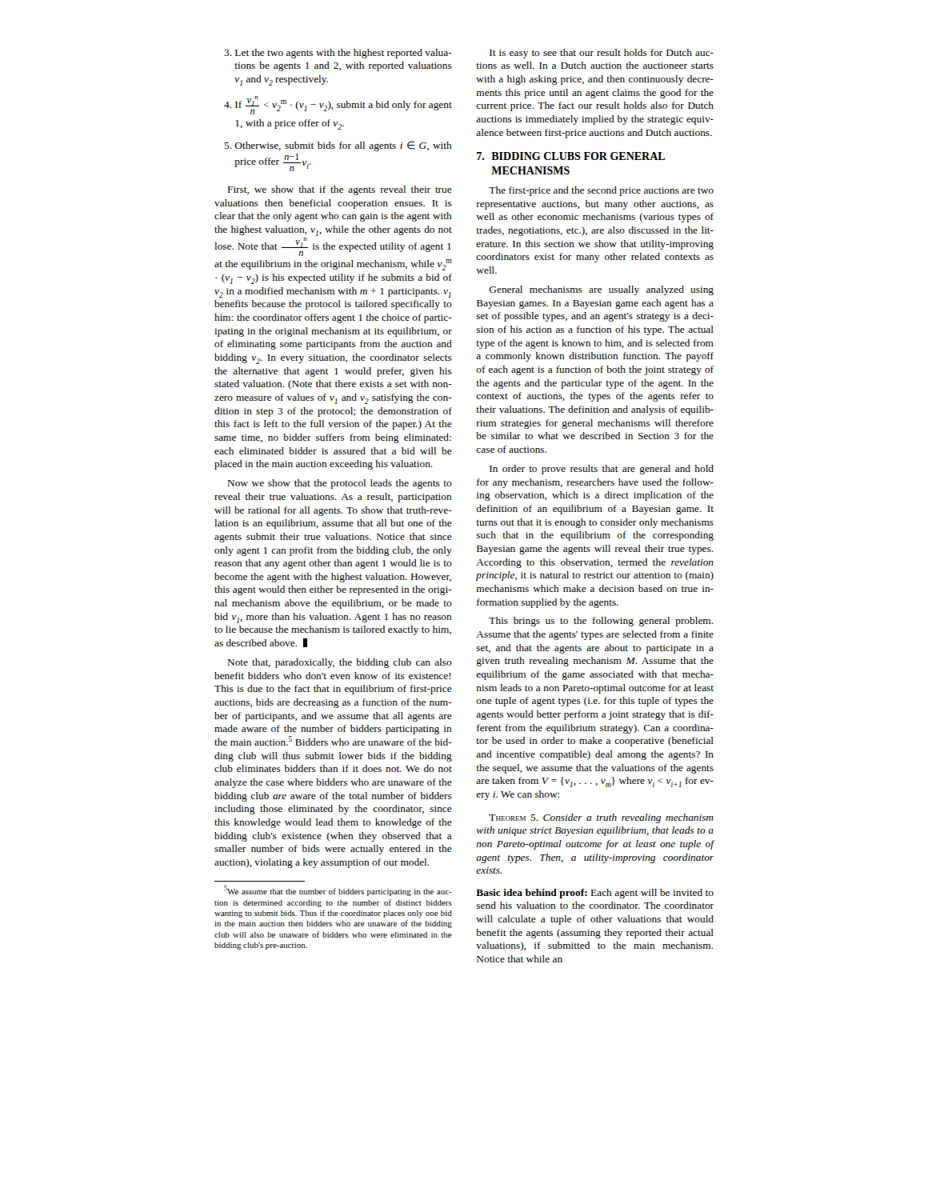Let the two agents with the highest reported valuations be agents 1 and 2, with reported valuations v1 and v2 respectively.
If v1 n n < v2 m · (v1 − v2), submit a bid only for agent 1, with a price offer of v2.
Otherwise, submit bids for all agents i ∈ G, with price offer n−1 n vi.
First, we show that if the agents reveal their true valuations then beneficial cooperation ensues. It is clear that the only agent who can gain is the agent with the highest valuation, v1, while the other agents do not lose. Note that v1 n n is the expected utility of agent 1 at the equilibrium in the original mechanism, while v2 m · (v1 − v2) is his expected utility if he submits a bid of v2 in a modified mechanism with m + 1 participants. v1 benefits because the protocol is tailored specifically to him: the coordinator offers agent 1 the choice of participating in the original mechanism at its equilibrium, or of eliminating some participants from the auction and bidding v2. In every situation, the coordinator selects the alternative that agent 1 would prefer, given his stated valuation. (Note that there exists a set with non-zero measure of values of v1 and v2 satisfying the condition in step 3 of the protocol; the demonstration of this fact is left to the full version of the paper.) At the same time, no bidder suffers from being eliminated: each eliminated bidder is assured that a bid will be placed in the main auction exceeding his valuation.
Now we show that the protocol leads the agents to reveal their true valuations. As a result, participation will be rational for all agents. To show that truth-revelation is an equilibrium, assume that all but one of the agents submit their true valuations. Notice that since only agent 1 can profit from the bidding club, the only reason that any agent other than agent 1 would lie is to become the agent with the highest valuation. However, this agent would then either be represented in the original mechanism above the equilibrium, or be made to bid v1, more than his valuation. Agent 1 has no reason to lie because the mechanism is tailored exactly to him, as described above.
Note that, paradoxically, the bidding club can also benefit bidders who don't even know of its existence! This is due to the fact that in equilibrium of first-price auctions, bids are decreasing as a function of the number of participants, and we assume that all agents are made aware of the number of bidders participating in the main auction.5 Bidders who are unaware of the bidding club will thus submit lower bids if the bidding club eliminates bidders than if it does not. We do not analyze the case where bidders who are unaware of the bidding club are aware of the total number of bidders including those eliminated by the coordinator, since this knowledge would lead them to knowledge of the bidding club's existence (when they observed that a smaller number of bids were actually entered in the auction), violating a key assumption of our model.
5We assume that the number of bidders participating in the auction is determined according to the number of distinct bidders wanting to submit bids. Thus if the coordinator places only one bid in the main auction then bidders who are unaware of the bidding club will also be unaware of bidders who were eliminated in the bidding club's pre-auction.
It is easy to see that our result holds for Dutch auctions as well. In a Dutch auction the auctioneer starts with a high asking price, and then continuously decrements this price until an agent claims the good for the current price. The fact our result holds also for Dutch auctions is immediately implied by the strategic equivalence between first-price auctions and Dutch auctions.
7. BIDDING CLUBS FOR GENERAL
MECHANISMS
The first-price and the second price auctions are two representative auctions, but many other auctions, as well as other economic mechanisms (various types of trades, negotiations, etc.), are also discussed in the literature. In this section we show that utility-improving coordinators exist for many other related contexts as well.
General mechanisms are usually analyzed using Bayesian games. In a Bayesian game each agent has a set of possible types, and an agent's strategy is a decision of his action as a function of his type. The actual type of the agent is known to him, and is selected from a commonly known distribution function. The payoff of each agent is a function of both the joint strategy of the agents and the particular type of the agent. In the context of auctions, the types of the agents refer to their valuations. The definition and analysis of equilibrium strategies for general mechanisms will therefore be similar to what we described in Section 3 for the case of auctions.
In order to prove results that are general and hold for any mechanism, researchers have used the following observation, which is a direct implication of the definition of an equilibrium of a Bayesian game. It turns out that it is enough to consider only mechanisms such that in the equilibrium of the corresponding Bayesian game the agents will reveal their true types. According to this observation, termed the revelation principle, it is natural to restrict our attention to (main) mechanisms which make a decision based on true information supplied by the agents.
This brings us to the following general problem. Assume that the agents' types are selected from a finite set, and that the agents are about to participate in a given truth revealing mechanism M. Assume that the equilibrium of the game associated with that mechanism leads to a non Pareto-optimal outcome for at least one tuple of agent types (i.e. for this tuple of types the agents would better perform a joint strategy that is different from the equilibrium strategy). Can a coordinator be used in order to make a cooperative (beneficial and incentive compatible) deal among the agents? In the sequel, we assume that the valuations of the agents are taken from V = {v1, . . . , vm} where vi < vi+1 for every i. We can show:
Theorem 5. Consider a truth revealing mechanism with unique strict Bayesian equilibrium, that leads to a non Pareto-optimal outcome for at least one tuple of agent types. Then, a utility-improving coordinator exists.
Basic idea behind proof: Each agent will be invited to send his valuation to the coordinator. The coordinator will calculate a tuple of other valuations that would benefit the agents (assuming they reported their actual valuations), if submitted to the main mechanism. Notice that while an